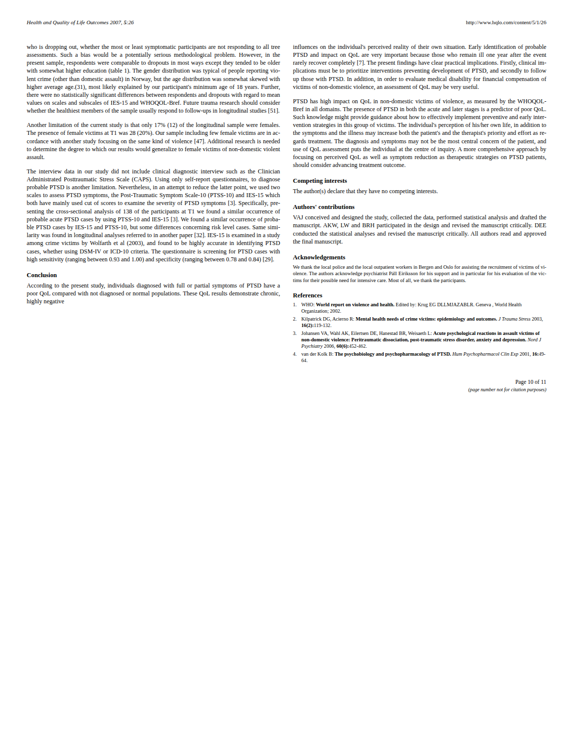Health and Quality of Life Outcomes 2007, 5:26
http://www.hqlo.com/content/5/1/26
who is dropping out, whether the most or least symptomatic participants are not responding to all tree assessments. Such a bias would be a potentially serious methodological problem. However, in the present sample, respondents were comparable to dropouts in most ways except they tended to be older with somewhat higher education (table 1). The gender distribution was typical of people reporting violent crime (other than domestic assault) in Norway, but the age distribution was somewhat skewed with higher average age.(31), most likely explained by our participant's minimum age of 18 years. Further, there were no statistically significant differences between respondents and dropouts with regard to mean values on scales and subscales of IES-15 and WHOQOL-Bref. Future trauma research should consider whether the healthiest members of the sample usually respond to follow-ups in longitudinal studies [51].
Another limitation of the current study is that only 17% (12) of the longitudinal sample were females. The presence of female victims at T1 was 28 (20%). Our sample including few female victims are in accordance with another study focusing on the same kind of violence [47]. Additional research is needed to determine the degree to which our results would generalize to female victims of non-domestic violent assault.
The interview data in our study did not include clinical diagnostic interview such as the Clinician Administrated Posttraumatic Stress Scale (CAPS). Using only self-report questionnaires, to diagnose probable PTSD is another limitation. Nevertheless, in an attempt to reduce the latter point, we used two scales to assess PTSD symptoms, the Post-Traumatic Symptom Scale-10 (PTSS-10) and IES-15 which both have mainly used cut of scores to examine the severity of PTSD symptoms [3]. Specifically, presenting the cross-sectional analysis of 138 of the participants at T1 we found a similar occurrence of probable acute PTSD cases by using PTSS-10 and IES-15 [3]. We found a similar occurrence of probable PTSD cases by IES-15 and PTSS-10, but some differences concerning risk level cases. Same similarity was found in longitudinal analyses referred to in another paper [32]. IES-15 is examined in a study among crime victims by Wolfarth et al (2003), and found to be highly accurate in identifying PTSD cases, whether using DSM-IV or ICD-10 criteria. The questionnaire is screening for PTSD cases with high sensitivity (ranging between 0.93 and 1.00) and specificity (ranging between 0.78 and 0.84) [29].
Conclusion
According to the present study, individuals diagnosed with full or partial symptoms of PTSD have a poor QoL compared with not diagnosed or normal populations. These QoL results demonstrate chronic, highly negative
influences on the individual's perceived reality of their own situation. Early identification of probable PTSD and impact on QoL are very important because those who remain ill one year after the event rarely recover completely [7]. The present findings have clear practical implications. Firstly, clinical implications must be to prioritize interventions preventing development of PTSD, and secondly to follow up those with PTSD. In addition, in order to evaluate medical disability for financial compensation of victims of non-domestic violence, an assessment of QoL may be very useful.
PTSD has high impact on QoL in non-domestic victims of violence, as measured by the WHOQOL-Bref in all domains. The presence of PTSD in both the acute and later stages is a predictor of poor QoL. Such knowledge might provide guidance about how to effectively implement preventive and early intervention strategies in this group of victims. The individual's perception of his/her own life, in addition to the symptoms and the illness may increase both the patient's and the therapist's priority and effort as regards treatment. The diagnosis and symptoms may not be the most central concern of the patient, and use of QoL assessment puts the individual at the centre of inquiry. A more comprehensive approach by focusing on perceived QoL as well as symptom reduction as therapeutic strategies on PTSD patients, should consider advancing treatment outcome.
Competing interests
The author(s) declare that they have no competing interests.
Authors' contributions
VAJ conceived and designed the study, collected the data, performed statistical analysis and drafted the manuscript. AKW, LW and BRH participated in the design and revised the manuscript critically. DEE conducted the statistical analyses and revised the manuscript critically. All authors read and approved the final manuscript.
Acknowledgements
We thank the local police and the local outpatient workers in Bergen and Oslo for assisting the recruitment of victims of violence. The authors acknowledge psychiatrist Páll Eiriksson for his support and in particular for his evaluation of the victims for their possible need for intensive care. Most of all, we thank the participants.
References
WHO: World report on violence and health. Edited by: Krug EG DLLMJAZABLR. Geneva , World Health Organization; 2002.
Kilpatrick DG, Acierno R: Mental health needs of crime victims: epidemiology and outcomes. J Trauma Stress 2003, 16(2): 119-132.
Johansen VA, Wahl AK, Eilertsen DE, Hanestad BR, Weisaeth L: Acute psychological reactions in assault victims of non-domestic violence: Peritraumatic dissociation, post-traumatic stress disorder, anxiety and depression. Nord J Psychiatry 2006, 60(6): 452-462.
van der Kolk B: The psychobiology and psychopharmacology of PTSD. Hum Psychopharmacol Clin Exp 2001, 16: 49-64.
Page 10 of 11
(page number not for citation purposes)